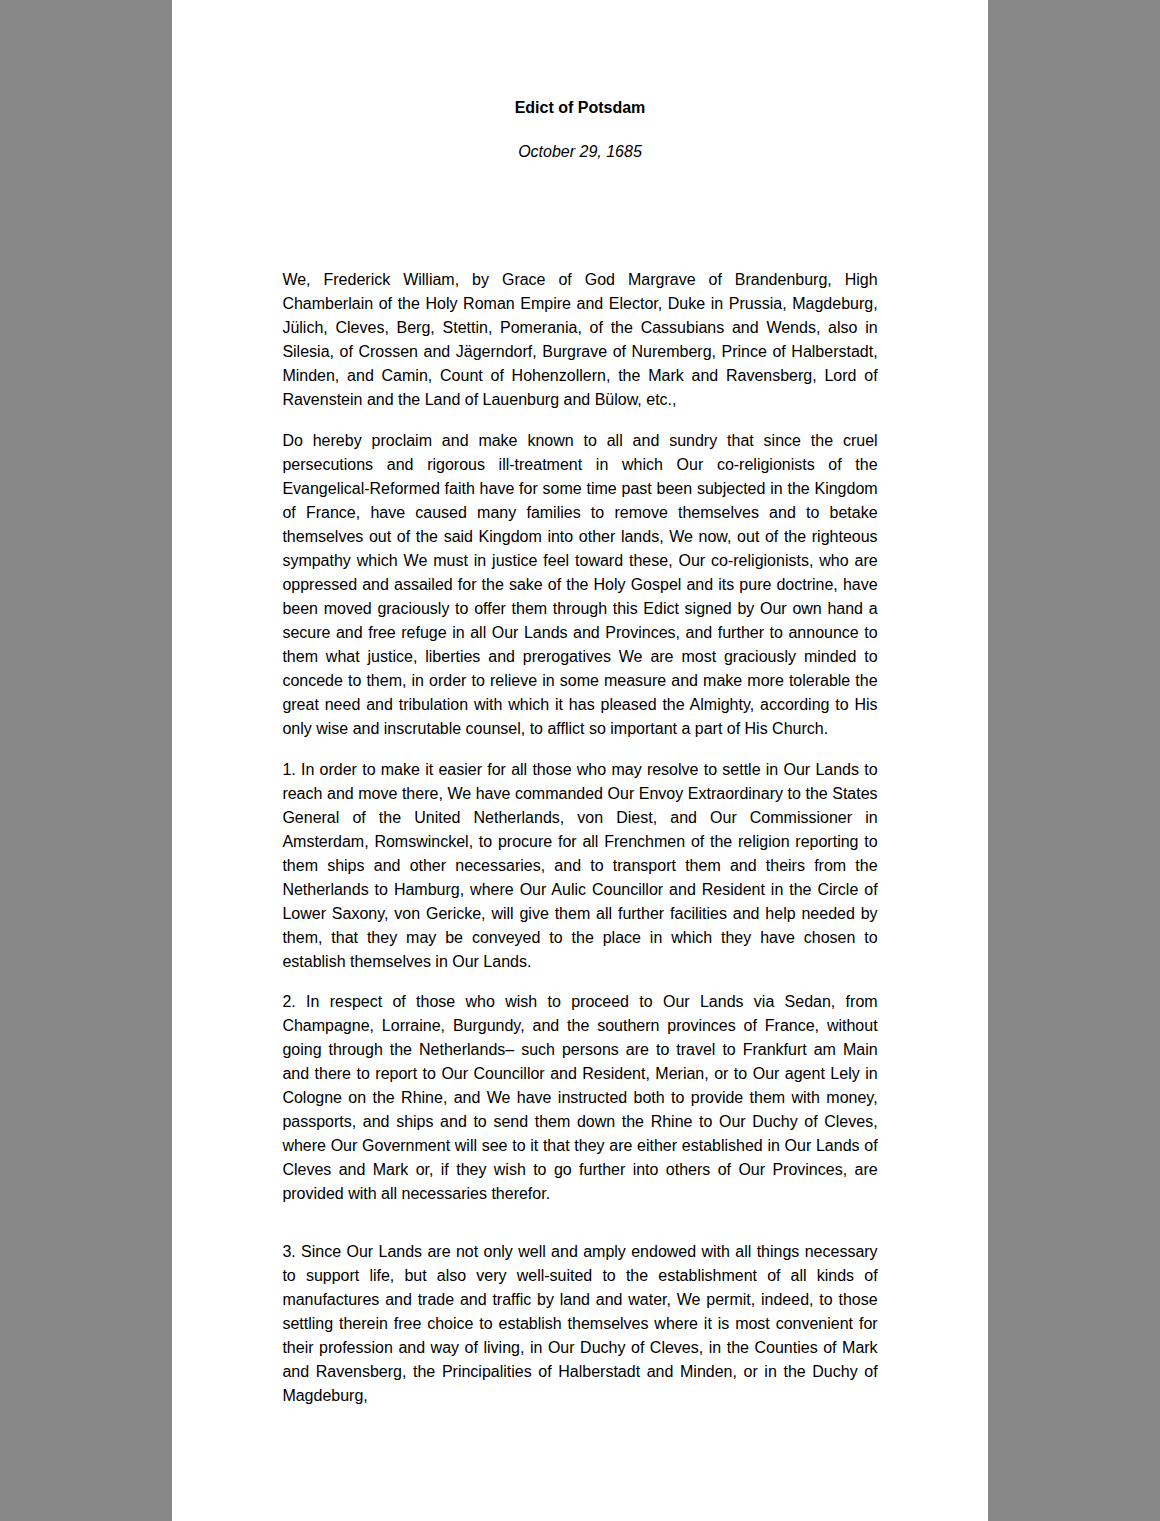Edict of Potsdam
October 29, 1685
We, Frederick William, by Grace of God Margrave of Brandenburg, High Chamberlain of the Holy Roman Empire and Elector, Duke in Prussia, Magdeburg, Jülich, Cleves, Berg, Stettin, Pomerania, of the Cassubians and Wends, also in Silesia, of Crossen and Jägerndorf, Burgrave of Nuremberg, Prince of Halberstadt, Minden, and Camin, Count of Hohenzollern, the Mark and Ravensberg, Lord of Ravenstein and the Land of Lauenburg and Bülow, etc.,
Do hereby proclaim and make known to all and sundry that since the cruel persecutions and rigorous ill-treatment in which Our co-religionists of the Evangelical-Reformed faith have for some time past been subjected in the Kingdom of France, have caused many families to remove themselves and to betake themselves out of the said Kingdom into other lands, We now, out of the righteous sympathy which We must in justice feel toward these, Our co-religionists, who are oppressed and assailed for the sake of the Holy Gospel and its pure doctrine, have been moved graciously to offer them through this Edict signed by Our own hand a secure and free refuge in all Our Lands and Provinces, and further to announce to them what justice, liberties and prerogatives We are most graciously minded to concede to them, in order to relieve in some measure and make more tolerable the great need and tribulation with which it has pleased the Almighty, according to His only wise and inscrutable counsel, to afflict so important a part of His Church.
1. In order to make it easier for all those who may resolve to settle in Our Lands to reach and move there, We have commanded Our Envoy Extraordinary to the States General of the United Netherlands, von Diest, and Our Commissioner in Amsterdam, Romswinckel, to procure for all Frenchmen of the religion reporting to them ships and other necessaries, and to transport them and theirs from the Netherlands to Hamburg, where Our Aulic Councillor and Resident in the Circle of Lower Saxony, von Gericke, will give them all further facilities and help needed by them, that they may be conveyed to the place in which they have chosen to establish themselves in Our Lands.
2. In respect of those who wish to proceed to Our Lands via Sedan, from Champagne, Lorraine, Burgundy, and the southern provinces of France, without going through the Netherlands– such persons are to travel to Frankfurt am Main and there to report to Our Councillor and Resident, Merian, or to Our agent Lely in Cologne on the Rhine, and We have instructed both to provide them with money, passports, and ships and to send them down the Rhine to Our Duchy of Cleves, where Our Government will see to it that they are either established in Our Lands of Cleves and Mark or, if they wish to go further into others of Our Provinces, are provided with all necessaries therefor.
3. Since Our Lands are not only well and amply endowed with all things necessary to support life, but also very well-suited to the establishment of all kinds of manufactures and trade and traffic by land and water, We permit, indeed, to those settling therein free choice to establish themselves where it is most convenient for their profession and way of living, in Our Duchy of Cleves, in the Counties of Mark and Ravensberg, the Principalities of Halberstadt and Minden, or in the Duchy of Magdeburg,